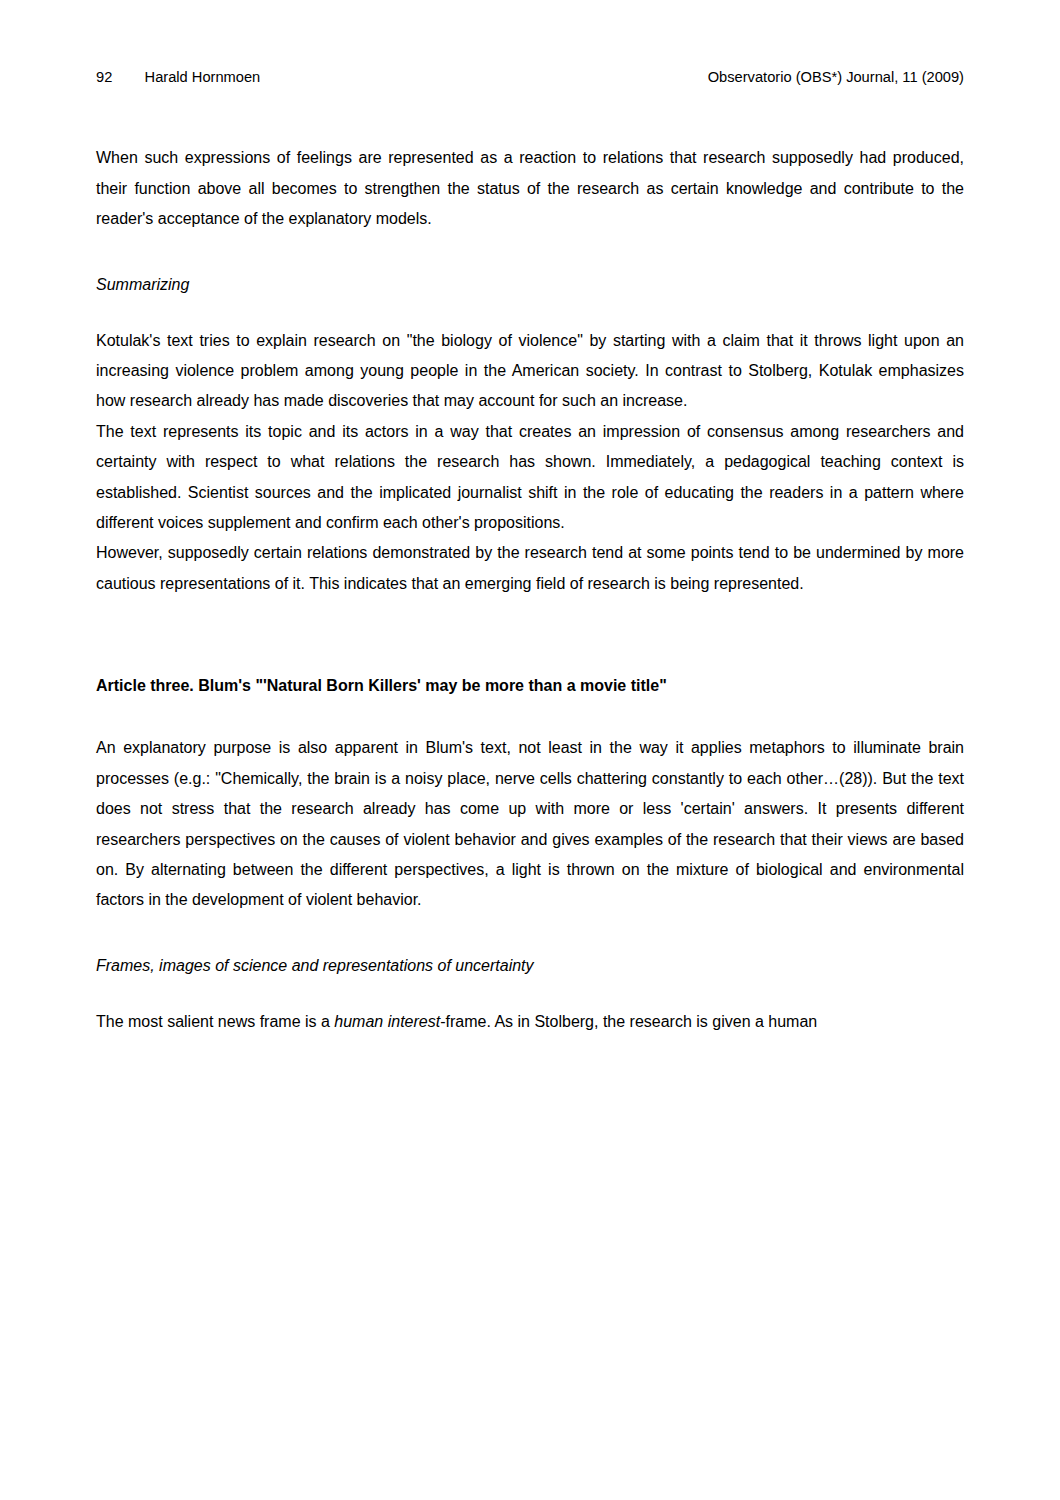92 Harald Hornmoen Observatorio (OBS*) Journal, 11 (2009)
When such expressions of feelings are represented as a reaction to relations that research supposedly had produced, their function above all becomes to strengthen the status of the research as certain knowledge and contribute to the reader's acceptance of the explanatory models.
Summarizing
Kotulak's text tries to explain research on "the biology of violence" by starting with a claim that it throws light upon an increasing violence problem among young people in the American society. In contrast to Stolberg, Kotulak emphasizes how research already has made discoveries that may account for such an increase.
The text represents its topic and its actors in a way that creates an impression of consensus among researchers and certainty with respect to what relations the research has shown. Immediately, a pedagogical teaching context is established. Scientist sources and the implicated journalist shift in the role of educating the readers in a pattern where different voices supplement and confirm each other's propositions.
However, supposedly certain relations demonstrated by the research tend at some points tend to be undermined by more cautious representations of it. This indicates that an emerging field of research is being represented.
Article three. Blum's "'Natural Born Killers' may be more than a movie title"
An explanatory purpose is also apparent in Blum's text, not least in the way it applies metaphors to illuminate brain processes (e.g.: "Chemically, the brain is a noisy place, nerve cells chattering constantly to each other…(28)). But the text does not stress that the research already has come up with more or less 'certain' answers. It presents different researchers perspectives on the causes of violent behavior and gives examples of the research that their views are based on. By alternating between the different perspectives, a light is thrown on the mixture of biological and environmental factors in the development of violent behavior.
Frames, images of science and representations of uncertainty
The most salient news frame is a human interest-frame. As in Stolberg, the research is given a human